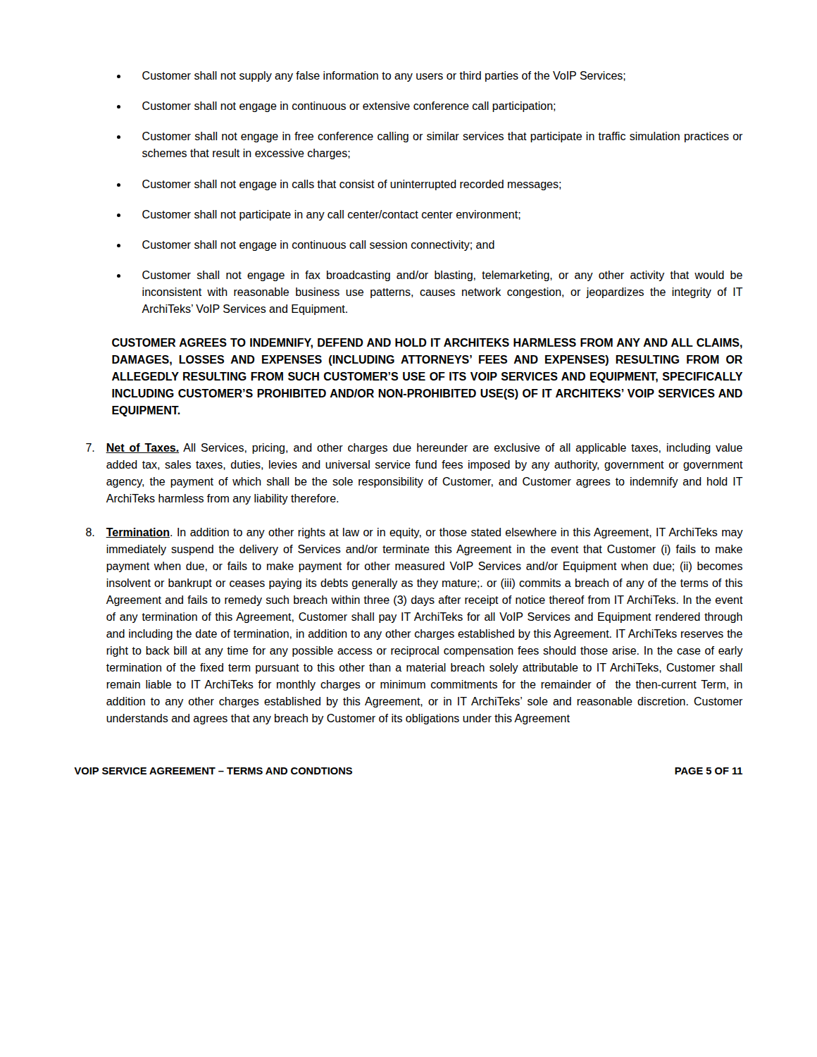Customer shall not supply any false information to any users or third parties of the VoIP Services;
Customer shall not engage in continuous or extensive conference call participation;
Customer shall not engage in free conference calling or similar services that participate in traffic simulation practices or schemes that result in excessive charges;
Customer shall not engage in calls that consist of uninterrupted recorded messages;
Customer shall not participate in any call center/contact center environment;
Customer shall not engage in continuous call session connectivity; and
Customer shall not engage in fax broadcasting and/or blasting, telemarketing, or any other activity that would be inconsistent with reasonable business use patterns, causes network congestion, or jeopardizes the integrity of IT ArchiTeks’ VoIP Services and Equipment.
Customer agrees to indemnify, defend and hold IT Architeks harmless from any and all claims, damages, losses and expenses (including attorneys’ fees and expenses) resulting from or allegedly resulting from such Customer’s use of its VoIP Services and Equipment, specifically including Customer’s prohibited and/or non-prohibited use(s) of IT Architeks’ VoIP Services and Equipment.
Net of Taxes. All Services, pricing, and other charges due hereunder are exclusive of all applicable taxes, including value added tax, sales taxes, duties, levies and universal service fund fees imposed by any authority, government or government agency, the payment of which shall be the sole responsibility of Customer, and Customer agrees to indemnify and hold IT ArchiTeks harmless from any liability therefore.
Termination. In addition to any other rights at law or in equity, or those stated elsewhere in this Agreement, IT ArchiTeks may immediately suspend the delivery of Services and/or terminate this Agreement in the event that Customer (i) fails to make payment when due, or fails to make payment for other measured VoIP Services and/or Equipment when due; (ii) becomes insolvent or bankrupt or ceases paying its debts generally as they mature;. or (iii) commits a breach of any of the terms of this Agreement and fails to remedy such breach within three (3) days after receipt of notice thereof from IT ArchiTeks. In the event of any termination of this Agreement, Customer shall pay IT ArchiTeks for all VoIP Services and Equipment rendered through and including the date of termination, in addition to any other charges established by this Agreement. IT ArchiTeks reserves the right to back bill at any time for any possible access or reciprocal compensation fees should those arise. In the case of early termination of the fixed term pursuant to this other than a material breach solely attributable to IT ArchiTeks, Customer shall remain liable to IT ArchiTeks for monthly charges or minimum commitments for the remainder of the then-current Term, in addition to any other charges established by this Agreement, or in IT ArchiTeks’ sole and reasonable discretion. Customer understands and agrees that any breach by Customer of its obligations under this Agreement
VOIP SERVICE AGREEMENT – TERMS AND CONDTIONS PAGE 5 OF 11